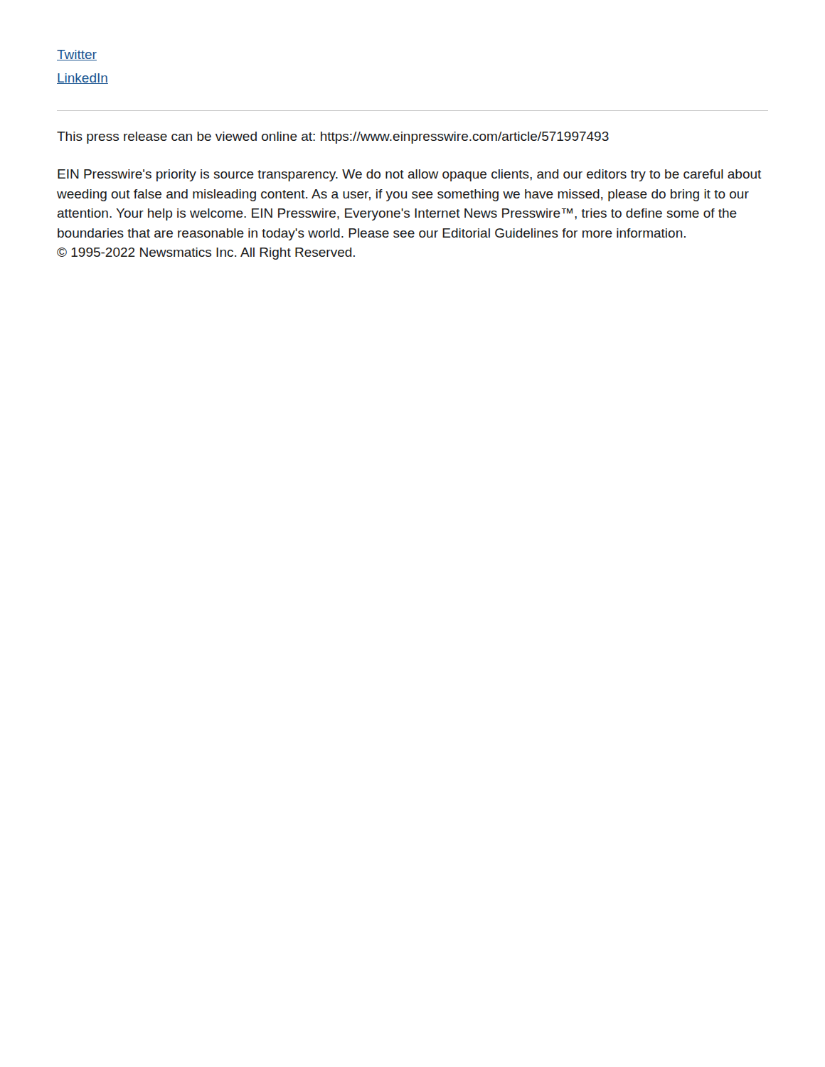Twitter LinkedIn
This press release can be viewed online at: https://www.einpresswire.com/article/571997493
EIN Presswire's priority is source transparency. We do not allow opaque clients, and our editors try to be careful about weeding out false and misleading content. As a user, if you see something we have missed, please do bring it to our attention. Your help is welcome. EIN Presswire, Everyone's Internet News Presswire™, tries to define some of the boundaries that are reasonable in today's world. Please see our Editorial Guidelines for more information.
© 1995-2022 Newsmatics Inc. All Right Reserved.